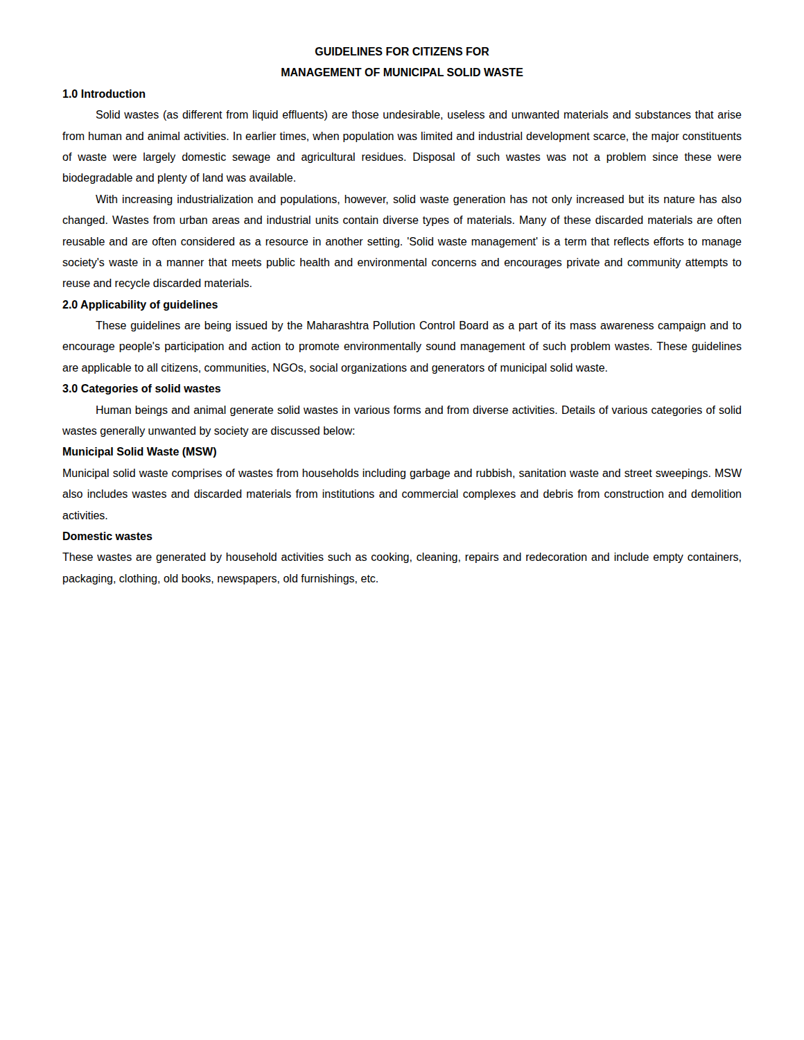GUIDELINES FOR CITIZENS FOR
MANAGEMENT OF MUNICIPAL SOLID WASTE
1.0 Introduction
Solid wastes (as different from liquid effluents) are those undesirable, useless and unwanted materials and substances that arise from human and animal activities. In earlier times, when population was limited and industrial development scarce, the major constituents of waste were largely domestic sewage and agricultural residues. Disposal of such wastes was not a problem since these were biodegradable and plenty of land was available.
With increasing industrialization and populations, however, solid waste generation has not only increased but its nature has also changed. Wastes from urban areas and industrial units contain diverse types of materials. Many of these discarded materials are often reusable and are often considered as a resource in another setting. 'Solid waste management' is a term that reflects efforts to manage society's waste in a manner that meets public health and environmental concerns and encourages private and community attempts to reuse and recycle discarded materials.
2.0 Applicability of guidelines
These guidelines are being issued by the Maharashtra Pollution Control Board as a part of its mass awareness campaign and to encourage people's participation and action to promote environmentally sound management of such problem wastes. These guidelines are applicable to all citizens, communities, NGOs, social organizations and generators of municipal solid waste.
3.0 Categories of solid wastes
Human beings and animal generate solid wastes in various forms and from diverse activities. Details of various categories of solid wastes generally unwanted by society are discussed below:
Municipal Solid Waste (MSW)
Municipal solid waste comprises of wastes from households including garbage and rubbish, sanitation waste and street sweepings. MSW also includes wastes and discarded materials from institutions and commercial complexes and debris from construction and demolition activities.
Domestic wastes
These wastes are generated by household activities such as cooking, cleaning, repairs and redecoration and include empty containers, packaging, clothing, old books, newspapers, old furnishings, etc.